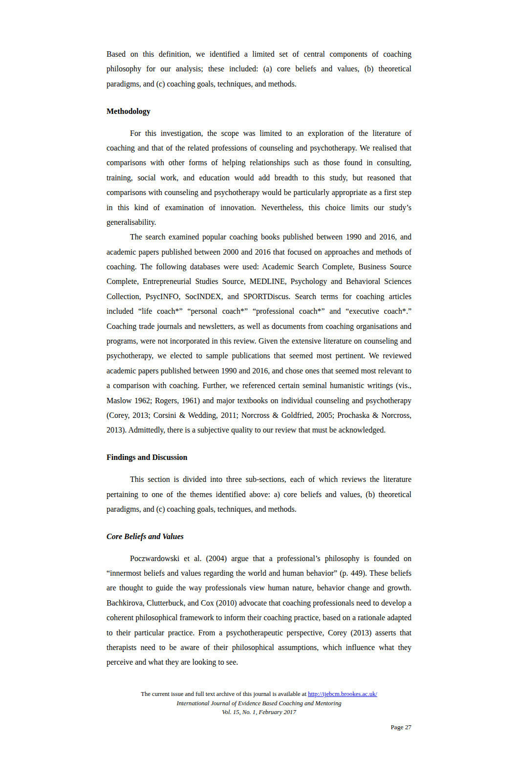Based on this definition, we identified a limited set of central components of coaching philosophy for our analysis; these included: (a) core beliefs and values, (b) theoretical paradigms, and (c) coaching goals, techniques, and methods.
Methodology
For this investigation, the scope was limited to an exploration of the literature of coaching and that of the related professions of counseling and psychotherapy. We realised that comparisons with other forms of helping relationships such as those found in consulting, training, social work, and education would add breadth to this study, but reasoned that comparisons with counseling and psychotherapy would be particularly appropriate as a first step in this kind of examination of innovation. Nevertheless, this choice limits our study’s generalisability.
The search examined popular coaching books published between 1990 and 2016, and academic papers published between 2000 and 2016 that focused on approaches and methods of coaching. The following databases were used: Academic Search Complete, Business Source Complete, Entrepreneurial Studies Source, MEDLINE, Psychology and Behavioral Sciences Collection, PsycINFO, SocINDEX, and SPORTDiscus. Search terms for coaching articles included “life coach*” “personal coach*” “professional coach*” and “executive coach*.” Coaching trade journals and newsletters, as well as documents from coaching organisations and programs, were not incorporated in this review. Given the extensive literature on counseling and psychotherapy, we elected to sample publications that seemed most pertinent. We reviewed academic papers published between 1990 and 2016, and chose ones that seemed most relevant to a comparison with coaching. Further, we referenced certain seminal humanistic writings (vis., Maslow 1962; Rogers, 1961) and major textbooks on individual counseling and psychotherapy (Corey, 2013; Corsini & Wedding, 2011; Norcross & Goldfried, 2005; Prochaska & Norcross, 2013). Admittedly, there is a subjective quality to our review that must be acknowledged.
Findings and Discussion
This section is divided into three sub-sections, each of which reviews the literature pertaining to one of the themes identified above: a) core beliefs and values, (b) theoretical paradigms, and (c) coaching goals, techniques, and methods.
Core Beliefs and Values
Poczwardowski et al. (2004) argue that a professional’s philosophy is founded on “innermost beliefs and values regarding the world and human behavior” (p. 449). These beliefs are thought to guide the way professionals view human nature, behavior change and growth. Bachkirova, Clutterbuck, and Cox (2010) advocate that coaching professionals need to develop a coherent philosophical framework to inform their coaching practice, based on a rationale adapted to their particular practice. From a psychotherapeutic perspective, Corey (2013) asserts that therapists need to be aware of their philosophical assumptions, which influence what they perceive and what they are looking to see.
The current issue and full text archive of this journal is available at http://ijebcm.brookes.ac.uk/
International Journal of Evidence Based Coaching and Mentoring
Vol. 15, No. 1, February 2017
Page 27